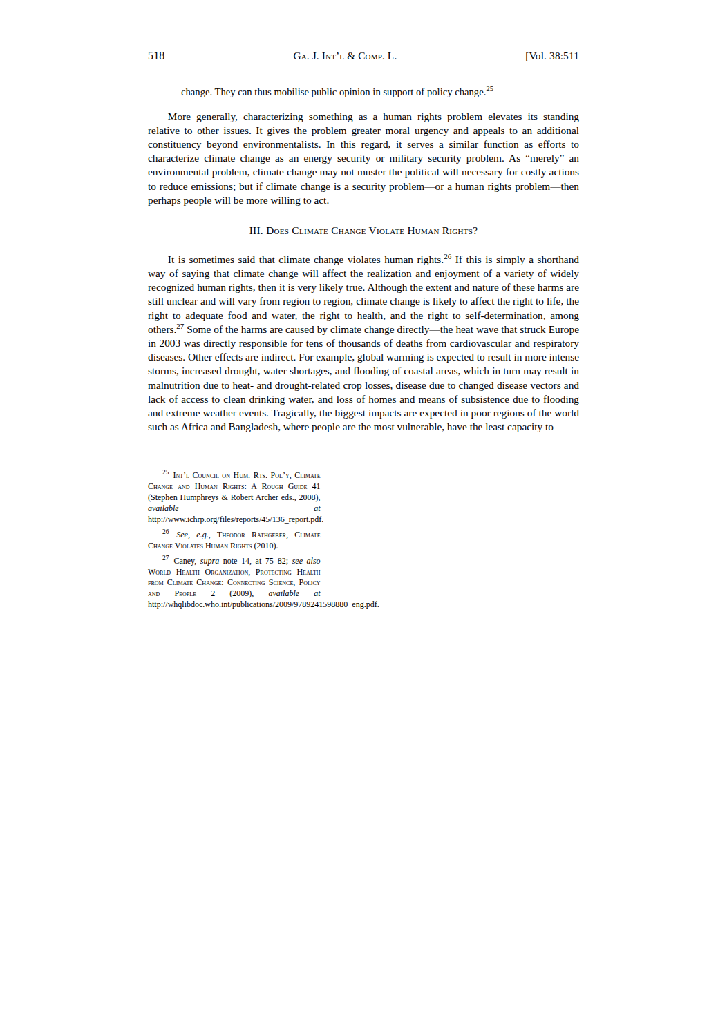518 Ga. J. Int’l & Comp. L. [Vol. 38:511
change. They can thus mobilise public opinion in support of policy change.25
More generally, characterizing something as a human rights problem elevates its standing relative to other issues. It gives the problem greater moral urgency and appeals to an additional constituency beyond environmentalists. In this regard, it serves a similar function as efforts to characterize climate change as an energy security or military security problem. As “merely” an environmental problem, climate change may not muster the political will necessary for costly actions to reduce emissions; but if climate change is a security problem—or a human rights problem—then perhaps people will be more willing to act.
III. Does Climate Change Violate Human Rights?
It is sometimes said that climate change violates human rights.26 If this is simply a shorthand way of saying that climate change will affect the realization and enjoyment of a variety of widely recognized human rights, then it is very likely true. Although the extent and nature of these harms are still unclear and will vary from region to region, climate change is likely to affect the right to life, the right to adequate food and water, the right to health, and the right to self-determination, among others.27 Some of the harms are caused by climate change directly—the heat wave that struck Europe in 2003 was directly responsible for tens of thousands of deaths from cardiovascular and respiratory diseases. Other effects are indirect. For example, global warming is expected to result in more intense storms, increased drought, water shortages, and flooding of coastal areas, which in turn may result in malnutrition due to heat- and drought-related crop losses, disease due to changed disease vectors and lack of access to clean drinking water, and loss of homes and means of subsistence due to flooding and extreme weather events. Tragically, the biggest impacts are expected in poor regions of the world such as Africa and Bangladesh, where people are the most vulnerable, have the least capacity to
25 Int’l Council on Hum. Rts. Pol’y, Climate Change and Human Rights: A Rough Guide 41 (Stephen Humphreys & Robert Archer eds., 2008), available at http://www.ichrp.org/files/reports/45/136_report.pdf.
26 See, e.g., Theodor Rathgeber, Climate Change Violates Human Rights (2010).
27 Caney, supra note 14, at 75–82; see also World Health Organization, Protecting Health from Climate Change: Connecting Science, Policy and People 2 (2009), available at http://whqlibdoc.who.int/publications/2009/9789241598880_eng.pdf.